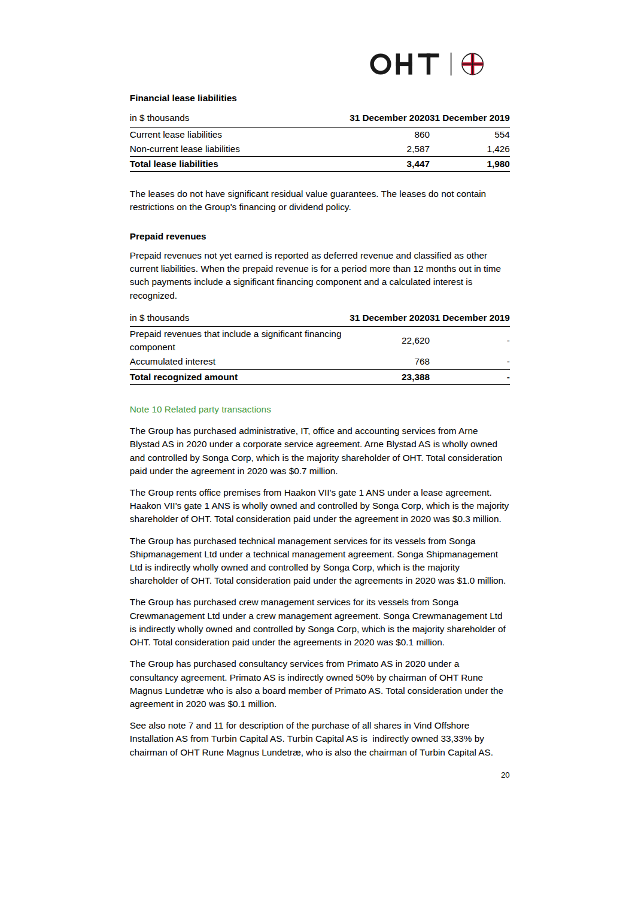Financial lease liabilities
| in $ thousands | 31 December 2020 | 31 December 2019 |
| --- | --- | --- |
| Current lease liabilities | 860 | 554 |
| Non-current lease liabilities | 2,587 | 1,426 |
| Total lease liabilities | 3,447 | 1,980 |
The leases do not have significant residual value guarantees. The leases do not contain restrictions on the Group's financing or dividend policy.
Prepaid revenues
Prepaid revenues not yet earned is reported as deferred revenue and classified as other current liabilities. When the prepaid revenue is for a period more than 12 months out in time such payments include a significant financing component and a calculated interest is recognized.
| in $ thousands | 31 December 2020 | 31 December 2019 |
| --- | --- | --- |
| Prepaid revenues that include a significant financing component | 22,620 | - |
| Accumulated interest | 768 | - |
| Total recognized amount | 23,388 | - |
Note 10 Related party transactions
The Group has purchased administrative, IT, office and accounting services from Arne Blystad AS in 2020 under a corporate service agreement. Arne Blystad AS is wholly owned and controlled by Songa Corp, which is the majority shareholder of OHT. Total consideration paid under the agreement in 2020 was $0.7 million.
The Group rents office premises from Haakon VII's gate 1 ANS under a lease agreement. Haakon VII's gate 1 ANS is wholly owned and controlled by Songa Corp, which is the majority shareholder of OHT. Total consideration paid under the agreement in 2020 was $0.3 million.
The Group has purchased technical management services for its vessels from Songa Shipmanagement Ltd under a technical management agreement. Songa Shipmanagement Ltd is indirectly wholly owned and controlled by Songa Corp, which is the majority shareholder of OHT. Total consideration paid under the agreements in 2020 was $1.0 million.
The Group has purchased crew management services for its vessels from Songa Crewmanagement Ltd under a crew management agreement. Songa Crewmanagement Ltd is indirectly wholly owned and controlled by Songa Corp, which is the majority shareholder of OHT. Total consideration paid under the agreements in 2020 was $0.1 million.
The Group has purchased consultancy services from Primato AS in 2020 under a consultancy agreement. Primato AS is indirectly owned 50% by chairman of OHT Rune Magnus Lundetræ who is also a board member of Primato AS. Total consideration under the agreement in 2020 was $0.1 million.
See also note 7 and 11 for description of the purchase of all shares in Vind Offshore Installation AS from Turbin Capital AS. Turbin Capital AS is indirectly owned 33,33% by chairman of OHT Rune Magnus Lundetræ, who is also the chairman of Turbin Capital AS.
20